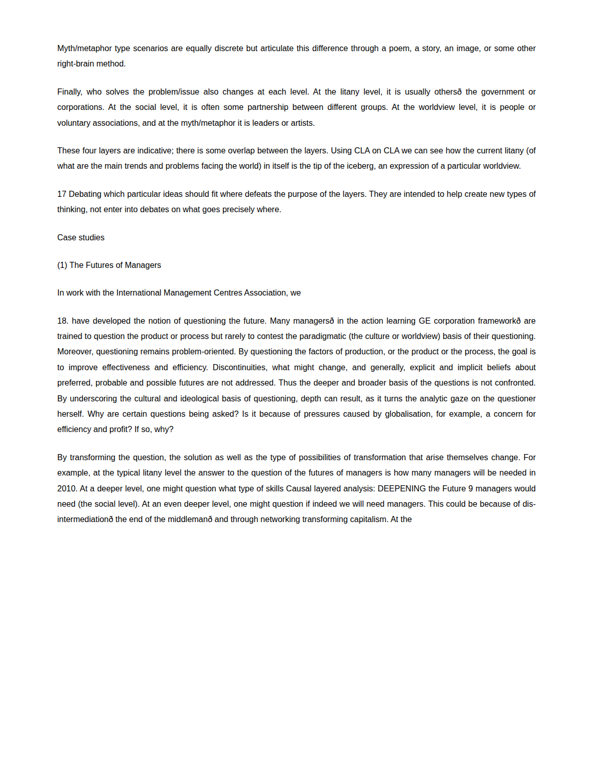Myth/metaphor type scenarios are equally discrete but articulate this difference through a poem, a story, an image, or some other right-brain method.
Finally, who solves the problem/issue also changes at each level. At the litany level, it is usually othersð the government or corporations. At the social level, it is often some partnership between different groups. At the worldview level, it is people or voluntary associations, and at the myth/metaphor it is leaders or artists.
These four layers are indicative; there is some overlap between the layers. Using CLA on CLA we can see how the current litany (of what are the main trends and problems facing the world) in itself is the tip of the iceberg, an expression of a particular worldview.
17 Debating which particular ideas should fit where defeats the purpose of the layers. They are intended to help create new types of thinking, not enter into debates on what goes precisely where.
Case studies
(1) The Futures of Managers
In work with the International Management Centres Association, we
18. have developed the notion of questioning the future. Many managersð in the action learning GE corporation frameworkð are trained to question the product or process but rarely to contest the paradigmatic (the culture or worldview) basis of their questioning. Moreover, questioning remains problem-oriented. By questioning the factors of production, or the product or the process, the goal is to improve effectiveness and efficiency. Discontinuities, what might change, and generally, explicit and implicit beliefs about preferred, probable and possible futures are not addressed. Thus the deeper and broader basis of the questions is not confronted. By underscoring the cultural and ideological basis of questioning, depth can result, as it turns the analytic gaze on the questioner herself. Why are certain questions being asked? Is it because of pressures caused by globalisation, for example, a concern for efficiency and profit? If so, why?
By transforming the question, the solution as well as the type of possibilities of transformation that arise themselves change. For example, at the typical litany level the answer to the question of the futures of managers is how many managers will be needed in 2010. At a deeper level, one might question what type of skills Causal layered analysis: DEEPENING the Future 9 managers would need (the social level). At an even deeper level, one might question if indeed we will need managers. This could be because of dis-intermediationð the end of the middlemanð and through networking transforming capitalism. At the